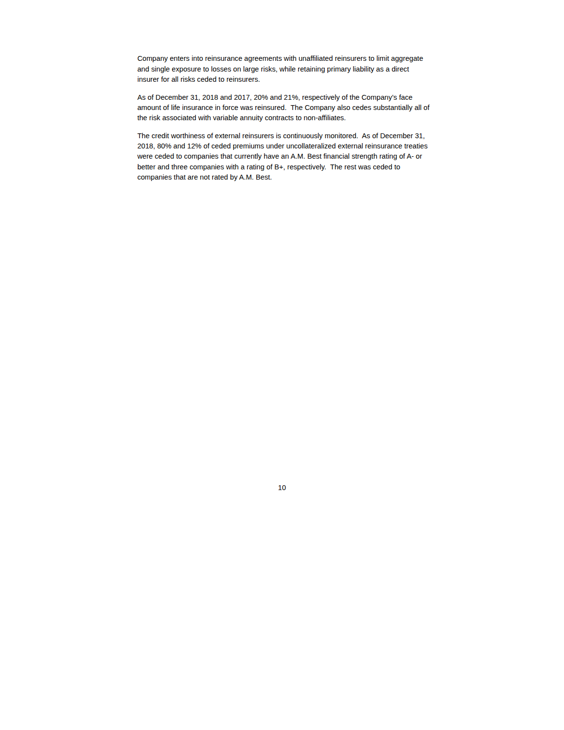Company enters into reinsurance agreements with unaffiliated reinsurers to limit aggregate and single exposure to losses on large risks, while retaining primary liability as a direct insurer for all risks ceded to reinsurers.
As of December 31, 2018 and 2017, 20% and 21%, respectively of the Company’s face amount of life insurance in force was reinsured. The Company also cedes substantially all of the risk associated with variable annuity contracts to non-affiliates.
The credit worthiness of external reinsurers is continuously monitored. As of December 31, 2018, 80% and 12% of ceded premiums under uncollateralized external reinsurance treaties were ceded to companies that currently have an A.M. Best financial strength rating of A- or better and three companies with a rating of B+, respectively. The rest was ceded to companies that are not rated by A.M. Best.
10